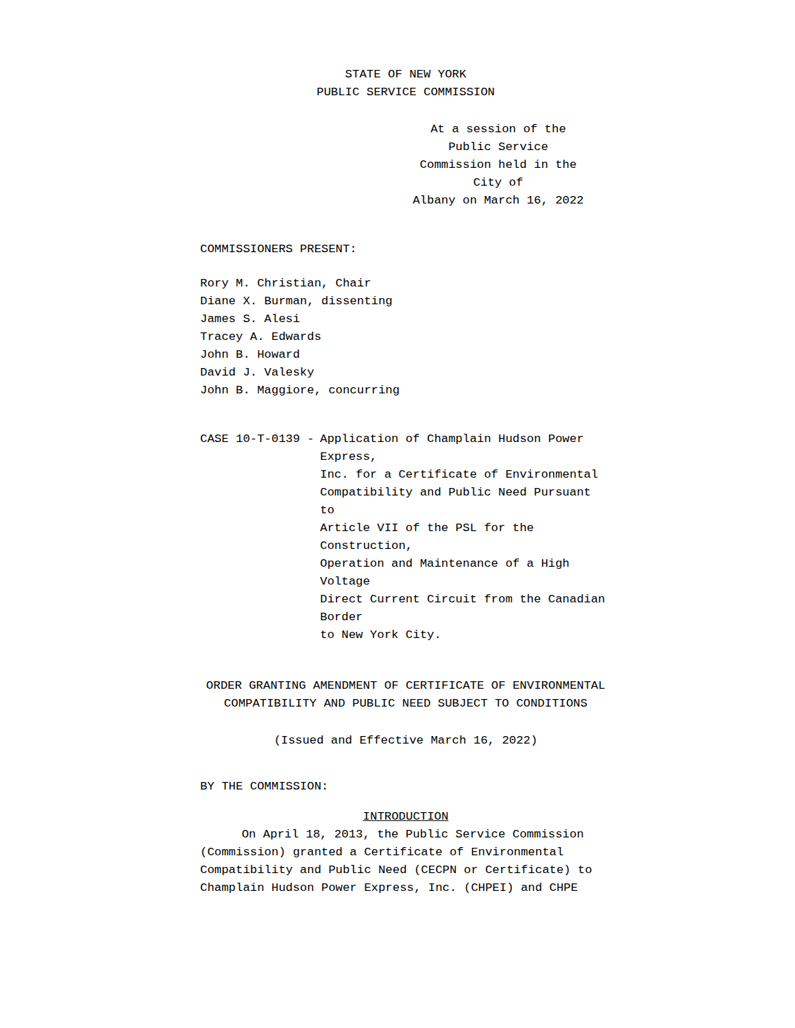STATE OF NEW YORK
PUBLIC SERVICE COMMISSION
At a session of the Public Service
Commission held in the City of
Albany on March 16, 2022
COMMISSIONERS PRESENT:
Rory M. Christian, Chair
Diane X. Burman, dissenting
James S. Alesi
Tracey A. Edwards
John B. Howard
David J. Valesky
John B. Maggiore, concurring
CASE 10-T-0139 -
Application of Champlain Hudson Power Express,
Inc. for a Certificate of Environmental
Compatibility and Public Need Pursuant to
Article VII of the PSL for the Construction,
Operation and Maintenance of a High Voltage
Direct Current Circuit from the Canadian Border
to New York City.
ORDER GRANTING AMENDMENT OF CERTIFICATE OF ENVIRONMENTAL
COMPATIBILITY AND PUBLIC NEED SUBJECT TO CONDITIONS
(Issued and Effective March 16, 2022)
BY THE COMMISSION:
INTRODUCTION
On April 18, 2013, the Public Service Commission
(Commission) granted a Certificate of Environmental
Compatibility and Public Need (CECPN or Certificate) to
Champlain Hudson Power Express, Inc. (CHPEI) and CHPE